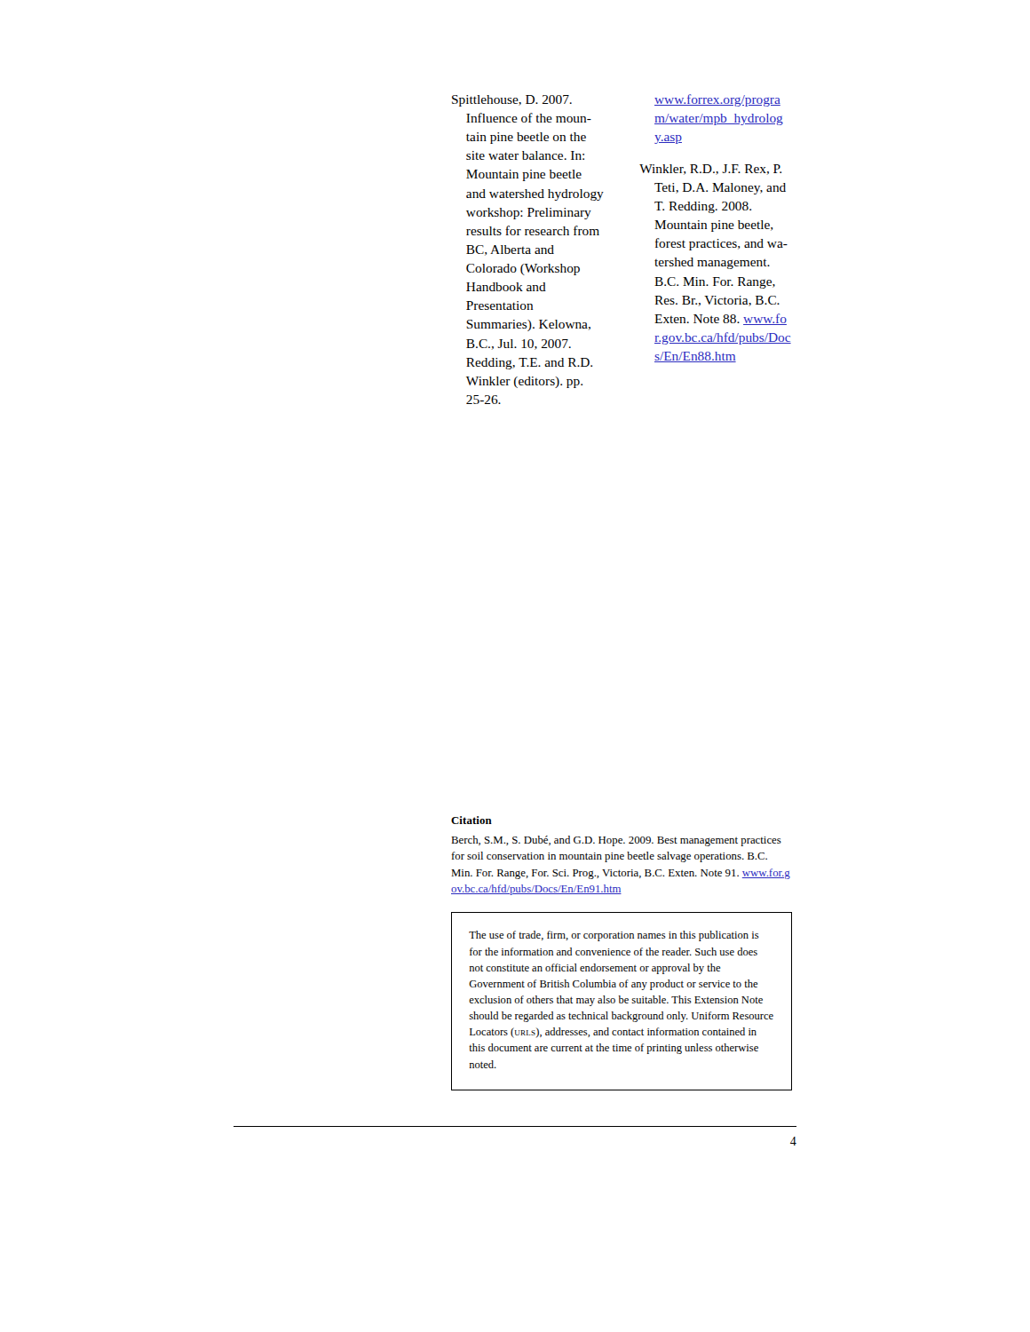Spittlehouse, D. 2007. Influence of the mountain pine beetle on the site water balance. In: Mountain pine beetle and watershed hydrology workshop: Preliminary results for research from BC, Alberta and Colorado (Workshop Handbook and Presentation Summaries). Kelowna, B.C., Jul. 10, 2007. Redding, T.E. and R.D. Winkler (editors). pp. 25-26.
www.forrex.org/program/water/mpb_hydrology.asp
Winkler, R.D., J.F. Rex, P. Teti, D.A. Maloney, and T. Redding. 2008. Mountain pine beetle, forest practices, and watershed management. B.C. Min. For. Range, Res. Br., Victoria, B.C. Exten. Note 88. www.for.gov.bc.ca/hfd/pubs/Docs/En/En88.htm
Citation
Berch, S.M., S. Dubé, and G.D. Hope. 2009. Best management practices for soil conservation in mountain pine beetle salvage operations. B.C. Min. For. Range, For. Sci. Prog., Victoria, B.C. Exten. Note 91. www.for.gov.bc.ca/hfd/pubs/Docs/En/En91.htm
The use of trade, firm, or corporation names in this publication is for the information and convenience of the reader. Such use does not constitute an official endorsement or approval by the Government of British Columbia of any product or service to the exclusion of others that may also be suitable. This Extension Note should be regarded as technical background only. Uniform Resource Locators (urls), addresses, and contact information contained in this document are current at the time of printing unless otherwise noted.
4